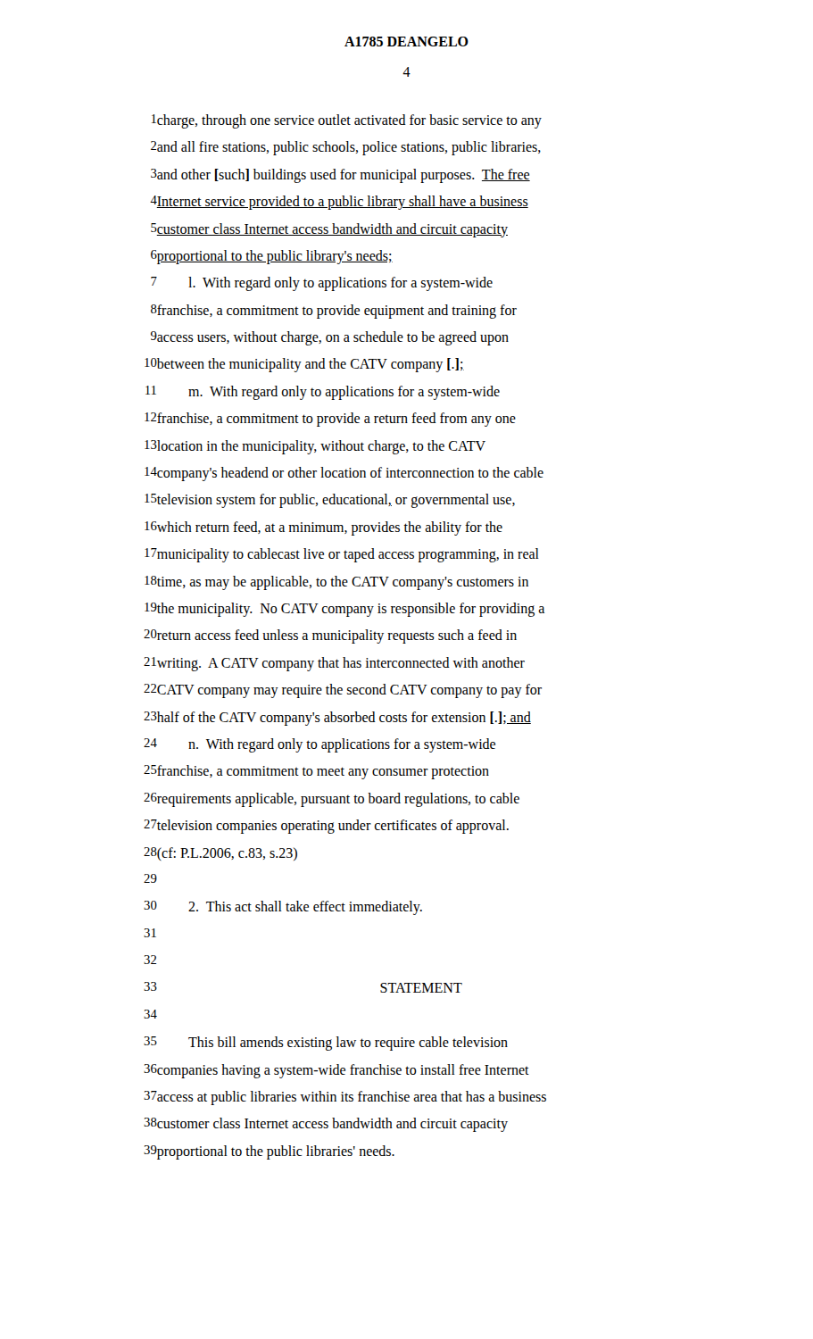A1785 DEANGELO
4
| 1 | charge, through one service outlet activated for basic service to any |
| 2 | and all fire stations, public schools, police stations, public libraries, |
| 3 | and other [ such ] buildings used for municipal purposes. The free |
| 4 | Internet service provided to a public library shall have a business |
| 5 | customer class Internet access bandwidth and circuit capacity |
| 6 | proportional to the public library's needs; |
| 7 | l. With regard only to applications for a system-wide |
| 8 | franchise, a commitment to provide equipment and training for |
| 9 | access users, without charge, on a schedule to be agreed upon |
| 10 | between the municipality and the CATV company [ . ] ; |
| 11 | m. With regard only to applications for a system-wide |
| 12 | franchise, a commitment to provide a return feed from any one |
| 13 | location in the municipality, without charge, to the CATV |
| 14 | company's headend or other location of interconnection to the cable |
| 15 | television system for public, educational , or governmental use, |
| 16 | which return feed, at a minimum, provides the ability for the |
| 17 | municipality to cablecast live or taped access programming, in real |
| 18 | time, as may be applicable, to the CATV company's customers in |
| 19 | the municipality. No CATV company is responsible for providing a |
| 20 | return access feed unless a municipality requests such a feed in |
| 21 | writing. A CATV company that has interconnected with another |
| 22 | CATV company may require the second CATV company to pay for |
| 23 | half of the CATV company's absorbed costs for extension [ . ] ; and |
| 24 | n. With regard only to applications for a system-wide |
| 25 | franchise, a commitment to meet any consumer protection |
| 26 | requirements applicable, pursuant to board regulations, to cable |
| 27 | television companies operating under certificates of approval. |
| 28 | (cf: P.L.2006, c.83, s.23) |
| 29 | |
| 30 | 2. This act shall take effect immediately. |
| 31 | |
| 32 | |
| 33 | STATEMENT |
| 34 | |
| 35 | This bill amends existing law to require cable television |
| 36 | companies having a system-wide franchise to install free Internet |
| 37 | access at public libraries within its franchise area that has a business |
| 38 | customer class Internet access bandwidth and circuit capacity |
| 39 | proportional to the public libraries' needs. |